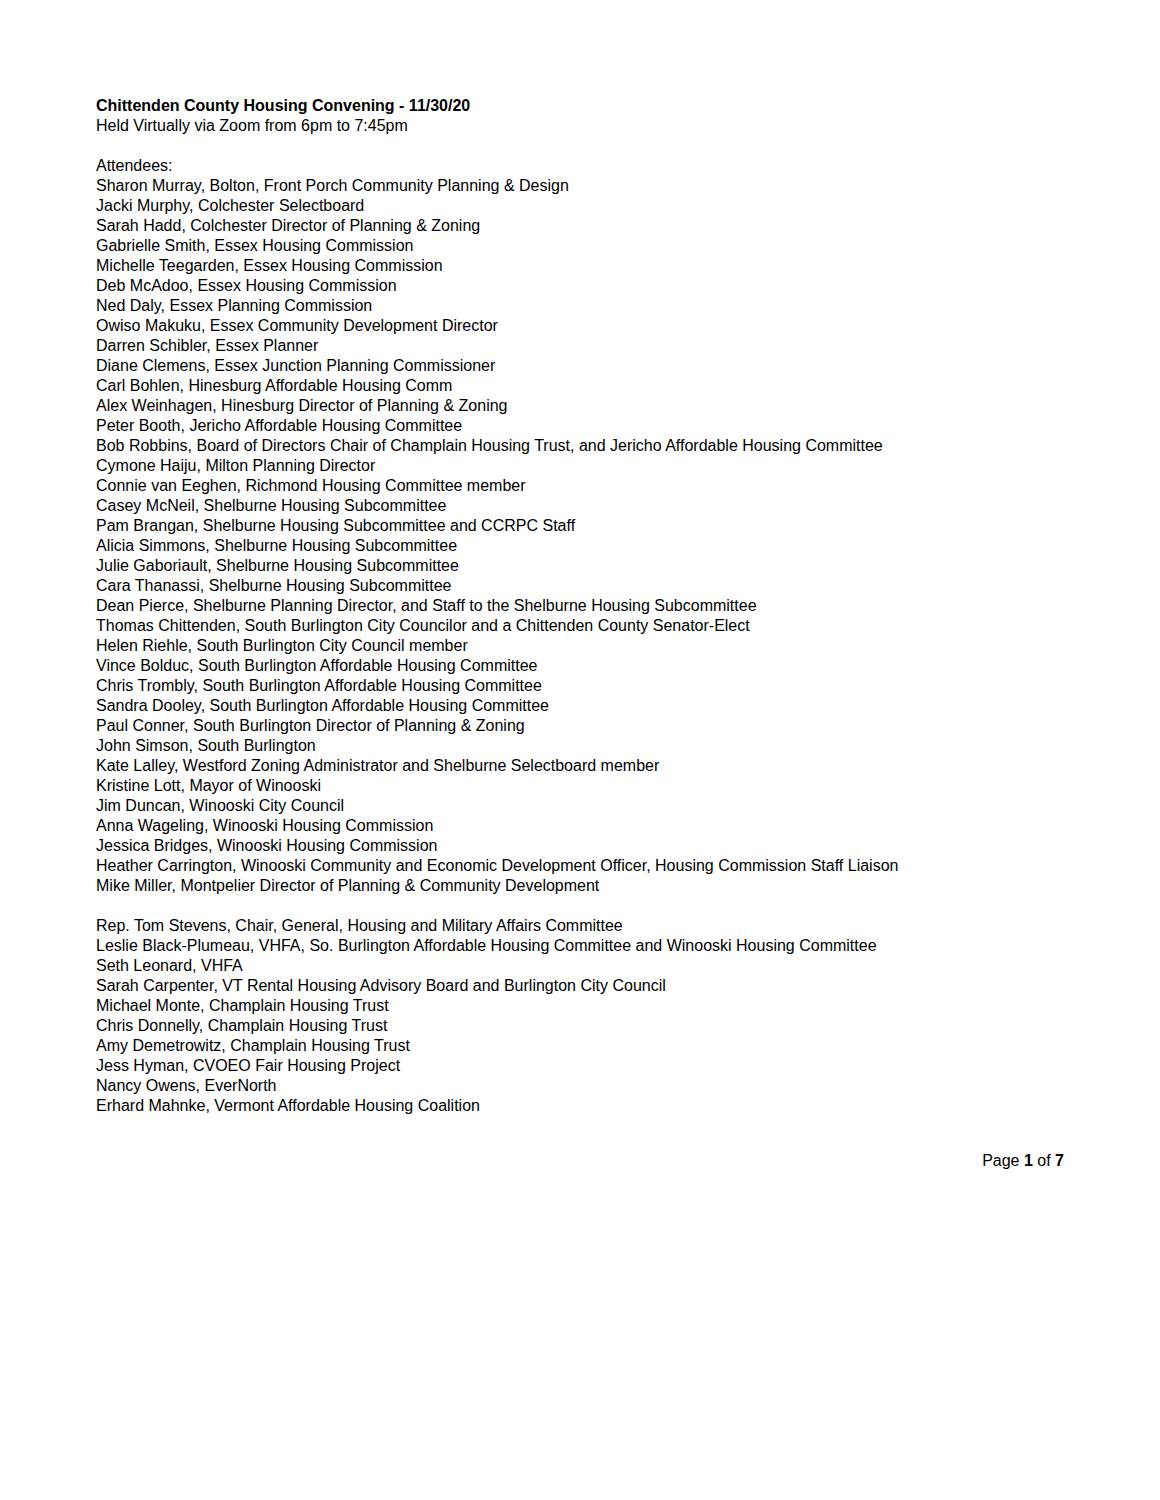Chittenden County Housing Convening - 11/30/20
Held Virtually via Zoom from 6pm to 7:45pm
Attendees:
Sharon Murray, Bolton, Front Porch Community Planning & Design
Jacki Murphy, Colchester Selectboard
Sarah Hadd, Colchester Director of Planning & Zoning
Gabrielle Smith, Essex Housing Commission
Michelle Teegarden, Essex Housing Commission
Deb McAdoo, Essex Housing Commission
Ned Daly, Essex Planning Commission
Owiso Makuku, Essex Community Development Director
Darren Schibler, Essex Planner
Diane Clemens, Essex Junction Planning Commissioner
Carl Bohlen, Hinesburg Affordable Housing Comm
Alex Weinhagen, Hinesburg Director of Planning & Zoning
Peter Booth, Jericho Affordable Housing Committee
Bob Robbins, Board of Directors Chair of Champlain Housing Trust, and Jericho Affordable Housing Committee
Cymone Haiju, Milton Planning Director
Connie van Eeghen, Richmond Housing Committee member
Casey McNeil, Shelburne Housing Subcommittee
Pam Brangan, Shelburne Housing Subcommittee and CCRPC Staff
Alicia Simmons, Shelburne Housing Subcommittee
Julie Gaboriault, Shelburne Housing Subcommittee
Cara Thanassi, Shelburne Housing Subcommittee
Dean Pierce, Shelburne Planning Director, and Staff to the Shelburne Housing Subcommittee
Thomas Chittenden, South Burlington City Councilor and a Chittenden County Senator-Elect
Helen Riehle, South Burlington City Council member
Vince Bolduc, South Burlington Affordable Housing Committee
Chris Trombly, South Burlington Affordable Housing Committee
Sandra Dooley, South Burlington Affordable Housing Committee
Paul Conner, South Burlington Director of Planning & Zoning
John Simson, South Burlington
Kate Lalley, Westford Zoning Administrator and Shelburne Selectboard member
Kristine Lott, Mayor of Winooski
Jim Duncan, Winooski City Council
Anna Wageling, Winooski Housing Commission
Jessica Bridges, Winooski Housing Commission
Heather Carrington, Winooski Community and Economic Development Officer, Housing Commission Staff Liaison
Mike Miller, Montpelier Director of Planning & Community Development
Rep. Tom Stevens, Chair, General, Housing and Military Affairs Committee
Leslie Black-Plumeau, VHFA, So. Burlington Affordable Housing Committee and Winooski Housing Committee
Seth Leonard, VHFA
Sarah Carpenter, VT Rental Housing Advisory Board and Burlington City Council
Michael Monte, Champlain Housing Trust
Chris Donnelly, Champlain Housing Trust
Amy Demetrowitz, Champlain Housing Trust
Jess Hyman, CVOEO Fair Housing Project
Nancy Owens, EverNorth
Erhard Mahnke, Vermont Affordable Housing Coalition
Page 1 of 7